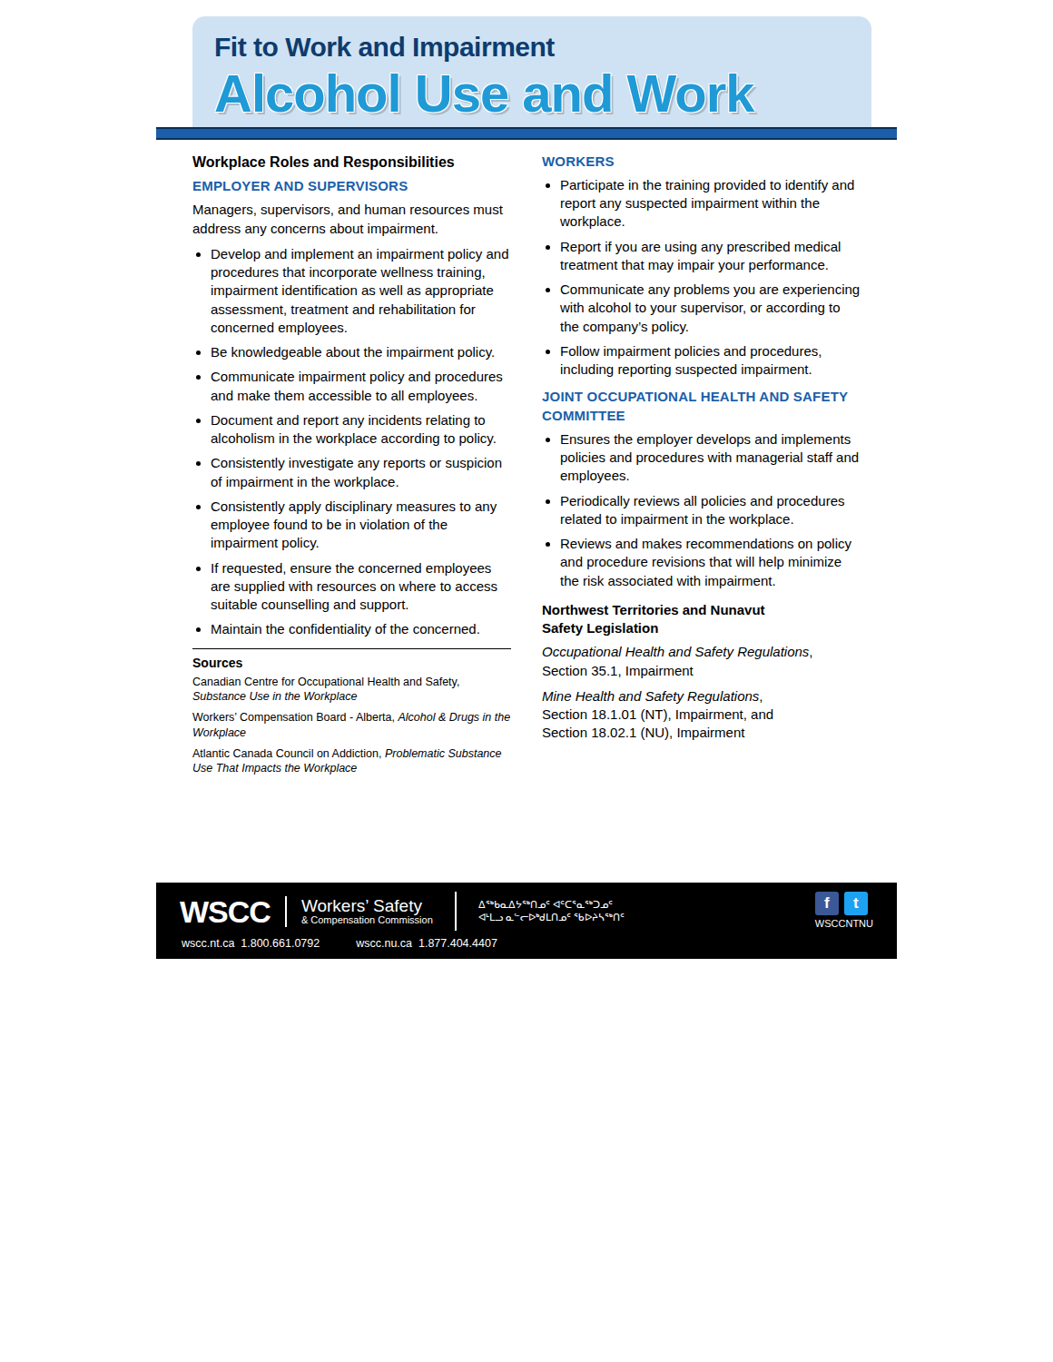Fit to Work and Impairment
Alcohol Use and Work
Workplace Roles and Responsibilities
EMPLOYER AND SUPERVISORS
Managers, supervisors, and human resources must address any concerns about impairment.
Develop and implement an impairment policy and procedures that incorporate wellness training, impairment identification as well as appropriate assessment, treatment and rehabilitation for concerned employees.
Be knowledgeable about the impairment policy.
Communicate impairment policy and procedures and make them accessible to all employees.
Document and report any incidents relating to alcoholism in the workplace according to policy.
Consistently investigate any reports or suspicion of impairment in the workplace.
Consistently apply disciplinary measures to any employee found to be in violation of the impairment policy.
If requested, ensure the concerned employees are supplied with resources on where to access suitable counselling and support.
Maintain the confidentiality of the concerned.
Sources
Canadian Centre for Occupational Health and Safety, Substance Use in the Workplace
Workers’ Compensation Board - Alberta, Alcohol & Drugs in the Workplace
Atlantic Canada Council on Addiction, Problematic Substance Use That Impacts the Workplace
WORKERS
Participate in the training provided to identify and report any suspected impairment within the workplace.
Report if you are using any prescribed medical treatment that may impair your performance.
Communicate any problems you are experiencing with alcohol to your supervisor, or according to the company’s policy.
Follow impairment policies and procedures, including reporting suspected impairment.
JOINT OCCUPATIONAL HEALTH AND SAFETY COMMITTEE
Ensures the employer develops and implements policies and procedures with managerial staff and employees.
Periodically reviews all policies and procedures related to impairment in the workplace.
Reviews and makes recommendations on policy and procedure revisions that will help minimize the risk associated with impairment.
Northwest Territories and Nunavut
Safety Legislation
Occupational Health and Safety Regulations, Section 35.1, Impairment
Mine Health and Safety Regulations,
Section 18.1.01 (NT), Impairment, and
Section 18.02.1 (NU), Impairment
WSCC
Workers’ Safety
& Compensation Commission
ᐃᖅᑲᓇᐃᔭᖅᑎᓄᑦ ᐊᑦᑕᕐᓇᖅᑐᓄᑦ
ᐊᒻᒪᓗ ᓇᓪᓕᐅᒃᑯᒪᑎᓄᑦ ᖃᐅᔨᓴᖅᑎᑦ
f
t
WSCCNTNU
wscc.nt.ca 1.800.661.0792 wscc.nu.ca 1.877.404.4407